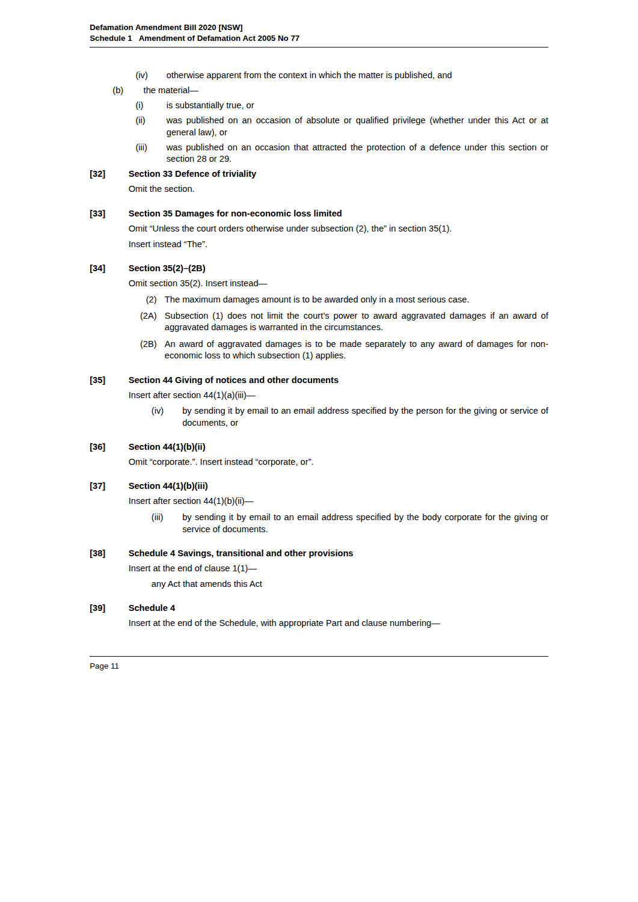Defamation Amendment Bill 2020 [NSW]
Schedule 1 Amendment of Defamation Act 2005 No 77
(iv) otherwise apparent from the context in which the matter is published, and
(b) the material—
(i) is substantially true, or
(ii) was published on an occasion of absolute or qualified privilege (whether under this Act or at general law), or
(iii) was published on an occasion that attracted the protection of a defence under this section or section 28 or 29.
[32] Section 33 Defence of triviality
Omit the section.
[33] Section 35 Damages for non-economic loss limited
Omit “Unless the court orders otherwise under subsection (2), the” in section 35(1).
Insert instead “The”.
[34] Section 35(2)–(2B)
Omit section 35(2). Insert instead—
(2) The maximum damages amount is to be awarded only in a most serious case.
(2A) Subsection (1) does not limit the court’s power to award aggravated damages if an award of aggravated damages is warranted in the circumstances.
(2B) An award of aggravated damages is to be made separately to any award of damages for non-economic loss to which subsection (1) applies.
[35] Section 44 Giving of notices and other documents
Insert after section 44(1)(a)(iii)—
(iv) by sending it by email to an email address specified by the person for the giving or service of documents, or
[36] Section 44(1)(b)(ii)
Omit “corporate.”. Insert instead “corporate, or”.
[37] Section 44(1)(b)(iii)
Insert after section 44(1)(b)(ii)—
(iii) by sending it by email to an email address specified by the body corporate for the giving or service of documents.
[38] Schedule 4 Savings, transitional and other provisions
Insert at the end of clause 1(1)—
any Act that amends this Act
[39] Schedule 4
Insert at the end of the Schedule, with appropriate Part and clause numbering—
Page 11